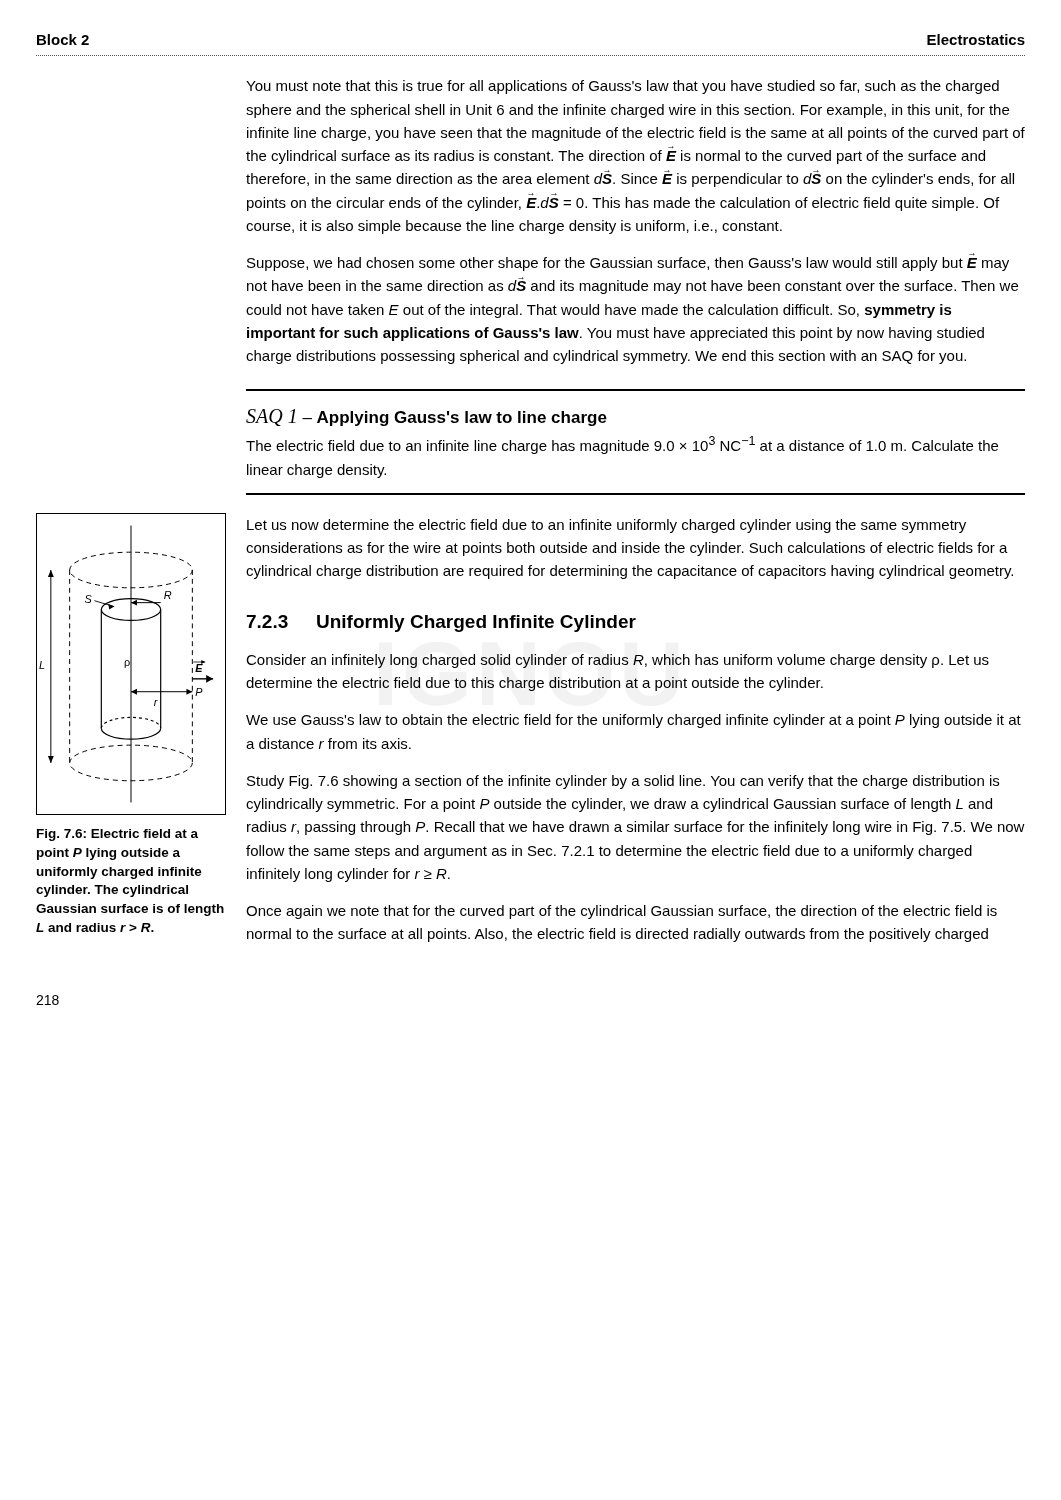IGNOU
Block 2 Electrostatics
You must note that this is true for all applications of Gauss's law that you have studied so far, such as the charged sphere and the spherical shell in Unit 6 and the infinite charged wire in this section. For example, in this unit, for the infinite line charge, you have seen that the magnitude of the electric field is the same at all points of the curved part of the cylindrical surface as its radius is constant. The direction of E is normal to the curved part of the surface and therefore, in the same direction as the area element dS. Since E is perpendicular to dS on the cylinder's ends, for all points on the circular ends of the cylinder, E.dS = 0. This has made the calculation of electric field quite simple. Of course, it is also simple because the line charge density is uniform, i.e., constant.
Suppose, we had chosen some other shape for the Gaussian surface, then Gauss's law would still apply but E may not have been in the same direction as dS and its magnitude may not have been constant over the surface. Then we could not have taken E out of the integral. That would have made the calculation difficult. So, symmetry is important for such applications of Gauss's law. You must have appreciated this point by now having studied charge distributions possessing spherical and cylindrical symmetry. We end this section with an SAQ for you.
SAQ 1 – Applying Gauss's law to line charge
The electric field due to an infinite line charge has magnitude 9.0 × 103 NC−1 at a distance of 1.0 m. Calculate the linear charge density.
R S ρ r E P L
Fig. 7.6: Electric field at a point P lying outside a uniformly charged infinite cylinder. The cylindrical Gaussian surface is of length L and radius r > R.
Let us now determine the electric field due to an infinite uniformly charged cylinder using the same symmetry considerations as for the wire at points both outside and inside the cylinder. Such calculations of electric fields for a cylindrical charge distribution are required for determining the capacitance of capacitors having cylindrical geometry.
7.2.3 Uniformly Charged Infinite Cylinder
Consider an infinitely long charged solid cylinder of radius R, which has uniform volume charge density ρ. Let us determine the electric field due to this charge distribution at a point outside the cylinder.
We use Gauss's law to obtain the electric field for the uniformly charged infinite cylinder at a point P lying outside it at a distance r from its axis.
Study Fig. 7.6 showing a section of the infinite cylinder by a solid line. You can verify that the charge distribution is cylindrically symmetric. For a point P outside the cylinder, we draw a cylindrical Gaussian surface of length L and radius r, passing through P. Recall that we have drawn a similar surface for the infinitely long wire in Fig. 7.5. We now follow the same steps and argument as in Sec. 7.2.1 to determine the electric field due to a uniformly charged infinitely long cylinder for r ≥ R.
Once again we note that for the curved part of the cylindrical Gaussian surface, the direction of the electric field is normal to the surface at all points. Also, the electric field is directed radially outwards from the positively charged
218